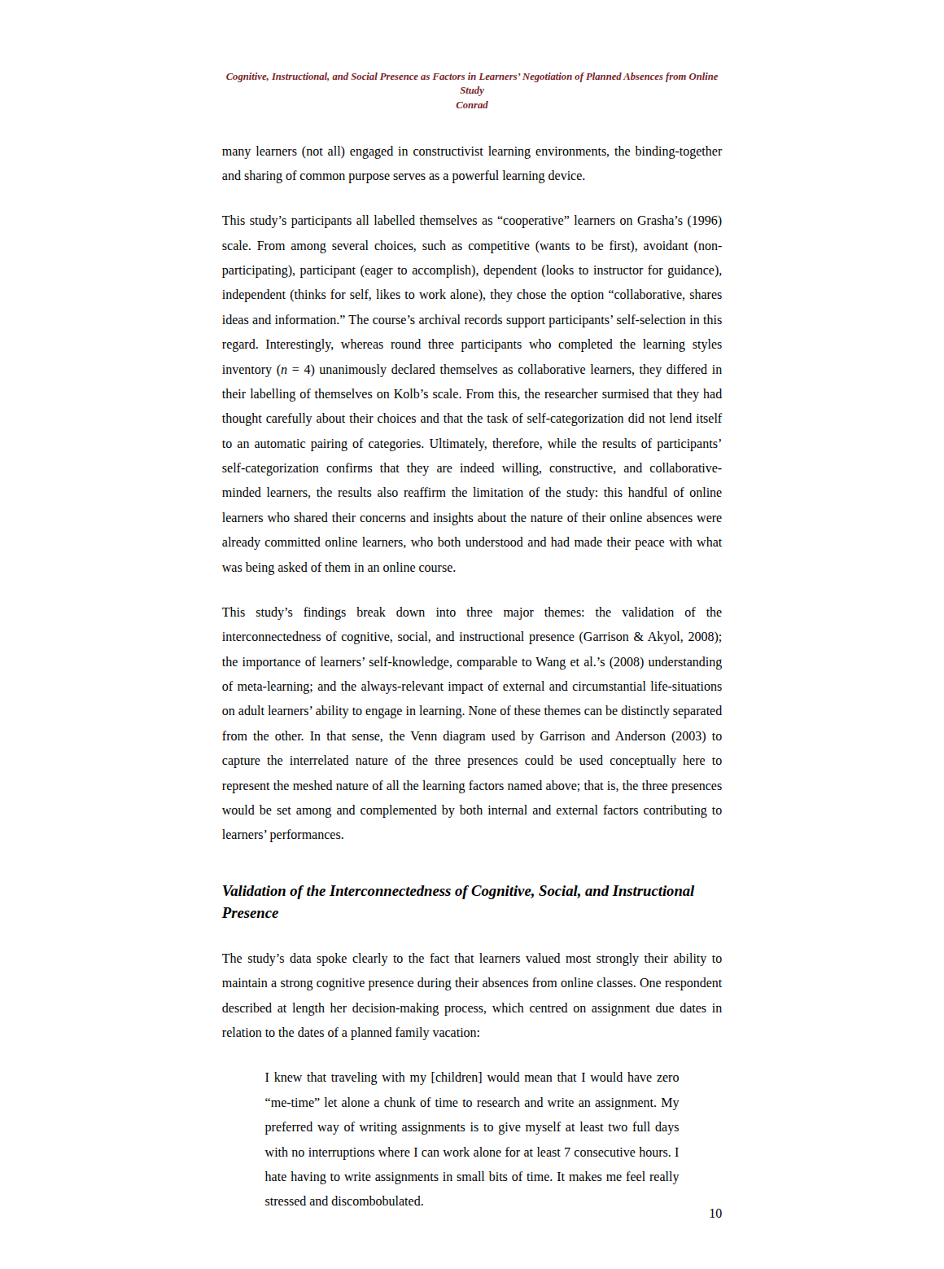Cognitive, Instructional, and Social Presence as Factors in Learners’ Negotiation of Planned Absences from Online Study Conrad
many learners (not all) engaged in constructivist learning environments, the binding-together and sharing of common purpose serves as a powerful learning device.
This study’s participants all labelled themselves as “cooperative” learners on Grasha’s (1996) scale. From among several choices, such as competitive (wants to be first), avoidant (non-participating), participant (eager to accomplish), dependent (looks to instructor for guidance), independent (thinks for self, likes to work alone), they chose the option “collaborative, shares ideas and information.” The course’s archival records support participants’ self-selection in this regard. Interestingly, whereas round three participants who completed the learning styles inventory (n = 4) unanimously declared themselves as collaborative learners, they differed in their labelling of themselves on Kolb’s scale. From this, the researcher surmised that they had thought carefully about their choices and that the task of self-categorization did not lend itself to an automatic pairing of categories. Ultimately, therefore, while the results of participants’ self-categorization confirms that they are indeed willing, constructive, and collaborative-minded learners, the results also reaffirm the limitation of the study: this handful of online learners who shared their concerns and insights about the nature of their online absences were already committed online learners, who both understood and had made their peace with what was being asked of them in an online course.
This study’s findings break down into three major themes: the validation of the interconnectedness of cognitive, social, and instructional presence (Garrison & Akyol, 2008); the importance of learners’ self-knowledge, comparable to Wang et al.’s (2008) understanding of meta-learning; and the always-relevant impact of external and circumstantial life-situations on adult learners’ ability to engage in learning. None of these themes can be distinctly separated from the other. In that sense, the Venn diagram used by Garrison and Anderson (2003) to capture the interrelated nature of the three presences could be used conceptually here to represent the meshed nature of all the learning factors named above; that is, the three presences would be set among and complemented by both internal and external factors contributing to learners’ performances.
Validation of the Interconnectedness of Cognitive, Social, and Instructional Presence
The study’s data spoke clearly to the fact that learners valued most strongly their ability to maintain a strong cognitive presence during their absences from online classes. One respondent described at length her decision-making process, which centred on assignment due dates in relation to the dates of a planned family vacation:
I knew that traveling with my [children] would mean that I would have zero “me-time” let alone a chunk of time to research and write an assignment. My preferred way of writing assignments is to give myself at least two full days with no interruptions where I can work alone for at least 7 consecutive hours. I hate having to write assignments in small bits of time. It makes me feel really stressed and discombobulated.
10